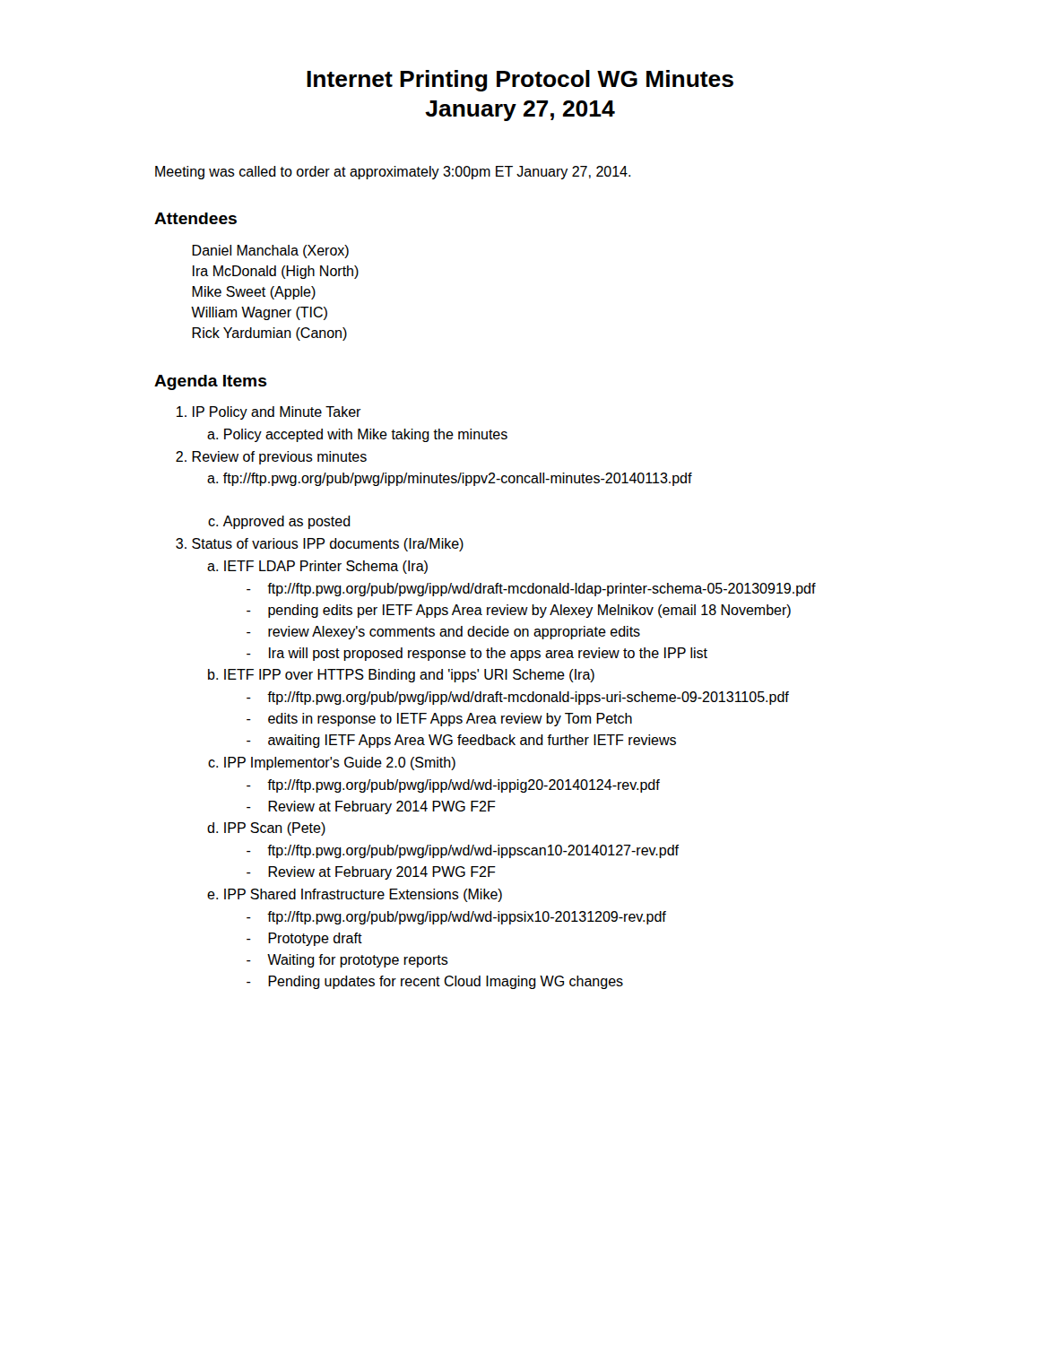Internet Printing Protocol WG Minutes
January 27, 2014
Meeting was called to order at approximately 3:00pm ET January 27, 2014.
Attendees
Daniel Manchala (Xerox)
Ira McDonald (High North)
Mike Sweet (Apple)
William Wagner (TIC)
Rick Yardumian (Canon)
Agenda Items
IP Policy and Minute Taker
Policy accepted with Mike taking the minutes
Review of previous minutes
ftp://ftp.pwg.org/pub/pwg/ipp/minutes/ippv2-concall-minutes-20140113.pdf
Approved as posted
Status of various IPP documents (Ira/Mike)
IETF LDAP Printer Schema (Ira)
ftp://ftp.pwg.org/pub/pwg/ipp/wd/draft-mcdonald-ldap-printer-schema-05-20130919.pdf
pending edits per IETF Apps Area review by Alexey Melnikov (email 18 November)
review Alexey's comments and decide on appropriate edits
Ira will post proposed response to the apps area review to the IPP list
IETF IPP over HTTPS Binding and 'ipps' URI Scheme (Ira)
ftp://ftp.pwg.org/pub/pwg/ipp/wd/draft-mcdonald-ipps-uri-scheme-09-20131105.pdf
edits in response to IETF Apps Area review by Tom Petch
awaiting IETF Apps Area WG feedback and further IETF reviews
IPP Implementor's Guide 2.0 (Smith)
ftp://ftp.pwg.org/pub/pwg/ipp/wd/wd-ippig20-20140124-rev.pdf
Review at February 2014 PWG F2F
IPP Scan (Pete)
ftp://ftp.pwg.org/pub/pwg/ipp/wd/wd-ippscan10-20140127-rev.pdf
Review at February 2014 PWG F2F
IPP Shared Infrastructure Extensions (Mike)
ftp://ftp.pwg.org/pub/pwg/ipp/wd/wd-ippsix10-20131209-rev.pdf
Prototype draft
Waiting for prototype reports
Pending updates for recent Cloud Imaging WG changes